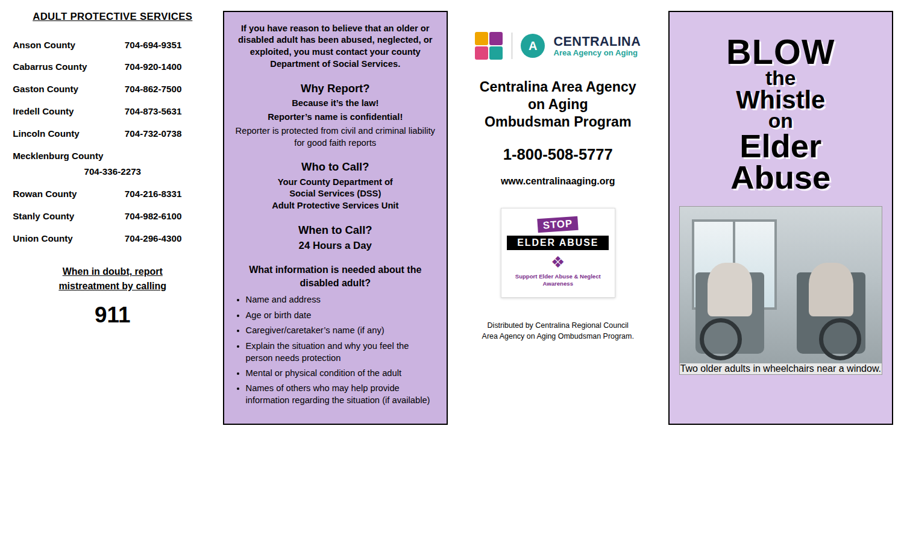Adult Protective Services
| Anson County | 704-694-9351 |
| Cabarrus County | 704-920-1400 |
| Gaston County | 704-862-7500 |
| Iredell County | 704-873-5631 |
| Lincoln County | 704-732-0738 |
| Mecklenburg County |
| 704-336-2273 |
| Rowan County | 704-216-8331 |
| Stanly County | 704-982-6100 |
| Union County | 704-296-4300 |
When in doubt, report mistreatment by calling
911
If you have reason to believe that an older or disabled adult has been abused, neglected, or exploited, you must contact your county Department of Social Services.
Why Report?
Because it’s the law!
Reporter’s name is confidential!
Reporter is protected from civil and criminal liability for good faith reports
Who to Call?
Your County Department of
Social Services (DSS)
Adult Protective Services Unit
When to Call?
24 Hours a Day
What information is needed about the disabled adult?
Name and address
Age or birth date
Caregiver/caretaker’s name (if any)
Explain the situation and why you feel the person needs protection
Mental or physical condition of the adult
Names of others who may help provide information regarding the situation (if available)
A
CENTRALINA
Area Agency on Aging
Centralina Area Agency
on Aging
Ombudsman Program
1-800-508-5777
www.centralinaaging.org
STOP
ELDER ABUSE
❖
Support Elder Abuse & Neglect
Awareness
Distributed by Centralina Regional Council
Area Agency on Aging Ombudsman Program.
BLOW
the
Whistle
on
Elder
Abuse
Two older adults in wheelchairs near a window.